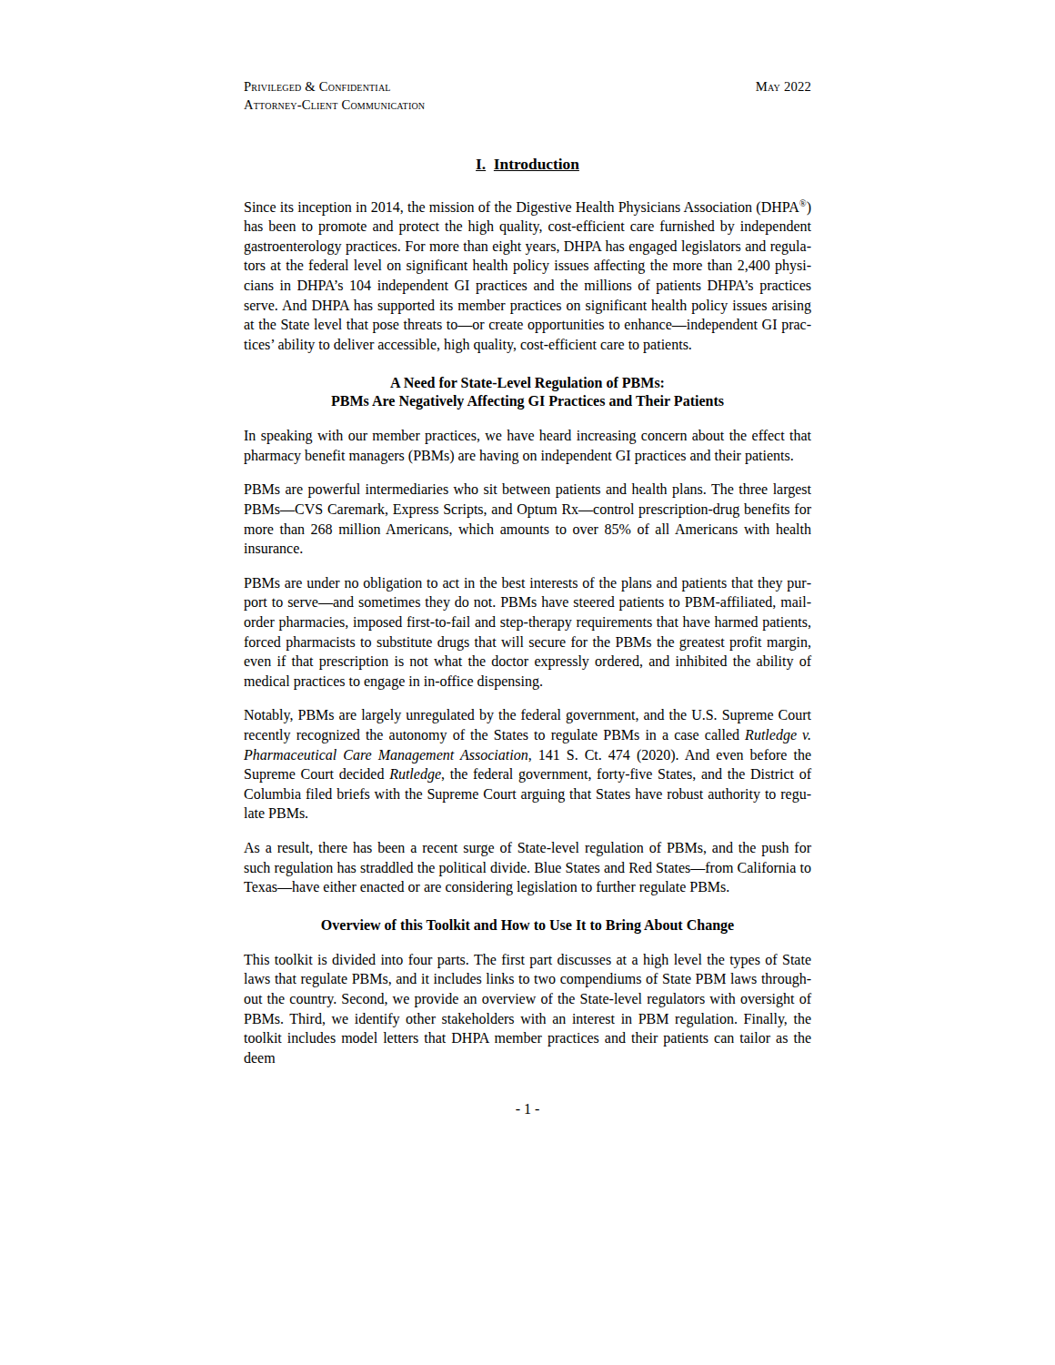Privileged & Confidential
Attorney-Client Communication
May 2022
I. Introduction
Since its inception in 2014, the mission of the Digestive Health Physicians Association (DHPA®) has been to promote and protect the high quality, cost-efficient care furnished by independent gastroenterology practices. For more than eight years, DHPA has engaged legislators and regulators at the federal level on significant health policy issues affecting the more than 2,400 physicians in DHPA’s 104 independent GI practices and the millions of patients DHPA’s practices serve. And DHPA has supported its member practices on significant health policy issues arising at the State level that pose threats to—or create opportunities to enhance—independent GI practices’ ability to deliver accessible, high quality, cost-efficient care to patients.
A Need for State-Level Regulation of PBMs:
PBMs Are Negatively Affecting GI Practices and Their Patients
In speaking with our member practices, we have heard increasing concern about the effect that pharmacy benefit managers (PBMs) are having on independent GI practices and their patients.
PBMs are powerful intermediaries who sit between patients and health plans. The three largest PBMs—CVS Caremark, Express Scripts, and Optum Rx—control prescription-drug benefits for more than 268 million Americans, which amounts to over 85% of all Americans with health insurance.
PBMs are under no obligation to act in the best interests of the plans and patients that they purport to serve—and sometimes they do not. PBMs have steered patients to PBM-affiliated, mail-order pharmacies, imposed first-to-fail and step-therapy requirements that have harmed patients, forced pharmacists to substitute drugs that will secure for the PBMs the greatest profit margin, even if that prescription is not what the doctor expressly ordered, and inhibited the ability of medical practices to engage in in-office dispensing.
Notably, PBMs are largely unregulated by the federal government, and the U.S. Supreme Court recently recognized the autonomy of the States to regulate PBMs in a case called Rutledge v. Pharmaceutical Care Management Association, 141 S. Ct. 474 (2020). And even before the Supreme Court decided Rutledge, the federal government, forty-five States, and the District of Columbia filed briefs with the Supreme Court arguing that States have robust authority to regulate PBMs.
As a result, there has been a recent surge of State-level regulation of PBMs, and the push for such regulation has straddled the political divide. Blue States and Red States—from California to Texas—have either enacted or are considering legislation to further regulate PBMs.
Overview of this Toolkit and How to Use It to Bring About Change
This toolkit is divided into four parts. The first part discusses at a high level the types of State laws that regulate PBMs, and it includes links to two compendiums of State PBM laws throughout the country. Second, we provide an overview of the State-level regulators with oversight of PBMs. Third, we identify other stakeholders with an interest in PBM regulation. Finally, the toolkit includes model letters that DHPA member practices and their patients can tailor as the deem
- 1 -